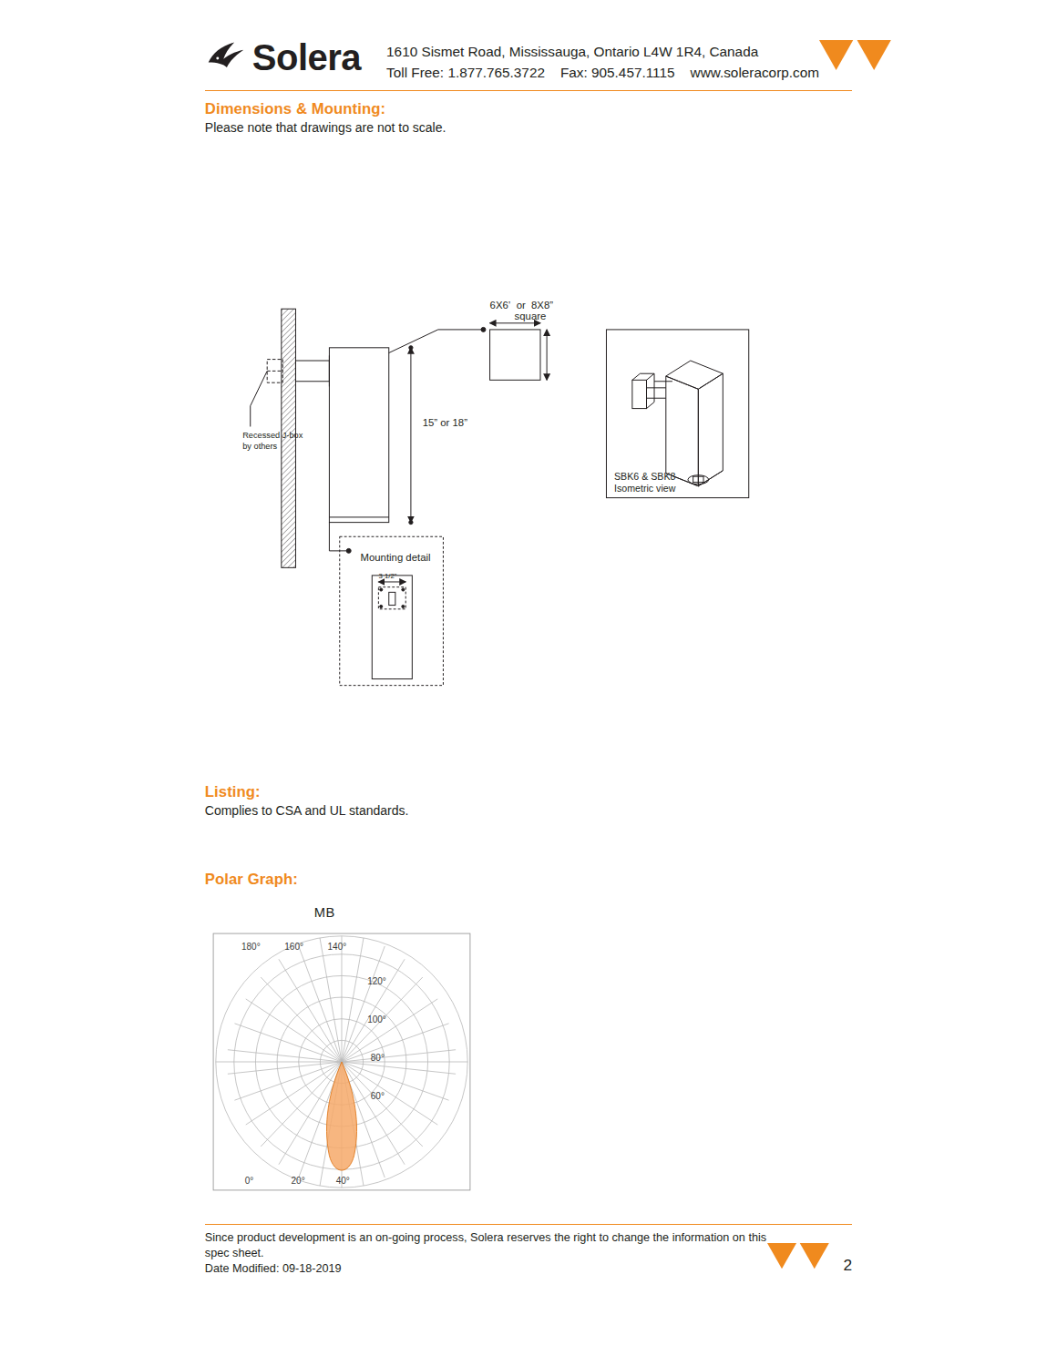Solera
1610 Sismet Road, Mississauga, Ontario L4W 1R4, Canada
Toll Free: 1.877.765.3722 Fax: 905.457.1115 www.soleracorp.com
Dimensions & Mounting:
Please note that drawings are not to scale.
Recessed J-box by others 15” or 18” 6X6’ or 8X8” square Mounting detail 3 1/2” SBK6 & SBK8 Isometric view
Listing:
Complies to CSA and UL standards.
Polar Graph:
MB
180° 160° 140° 120° 100° 80° 60° 0° 20° 40°
Since product development is an on-going process, Solera reserves the right to change the information on this spec sheet.
Date Modified: 09-18-2019
2